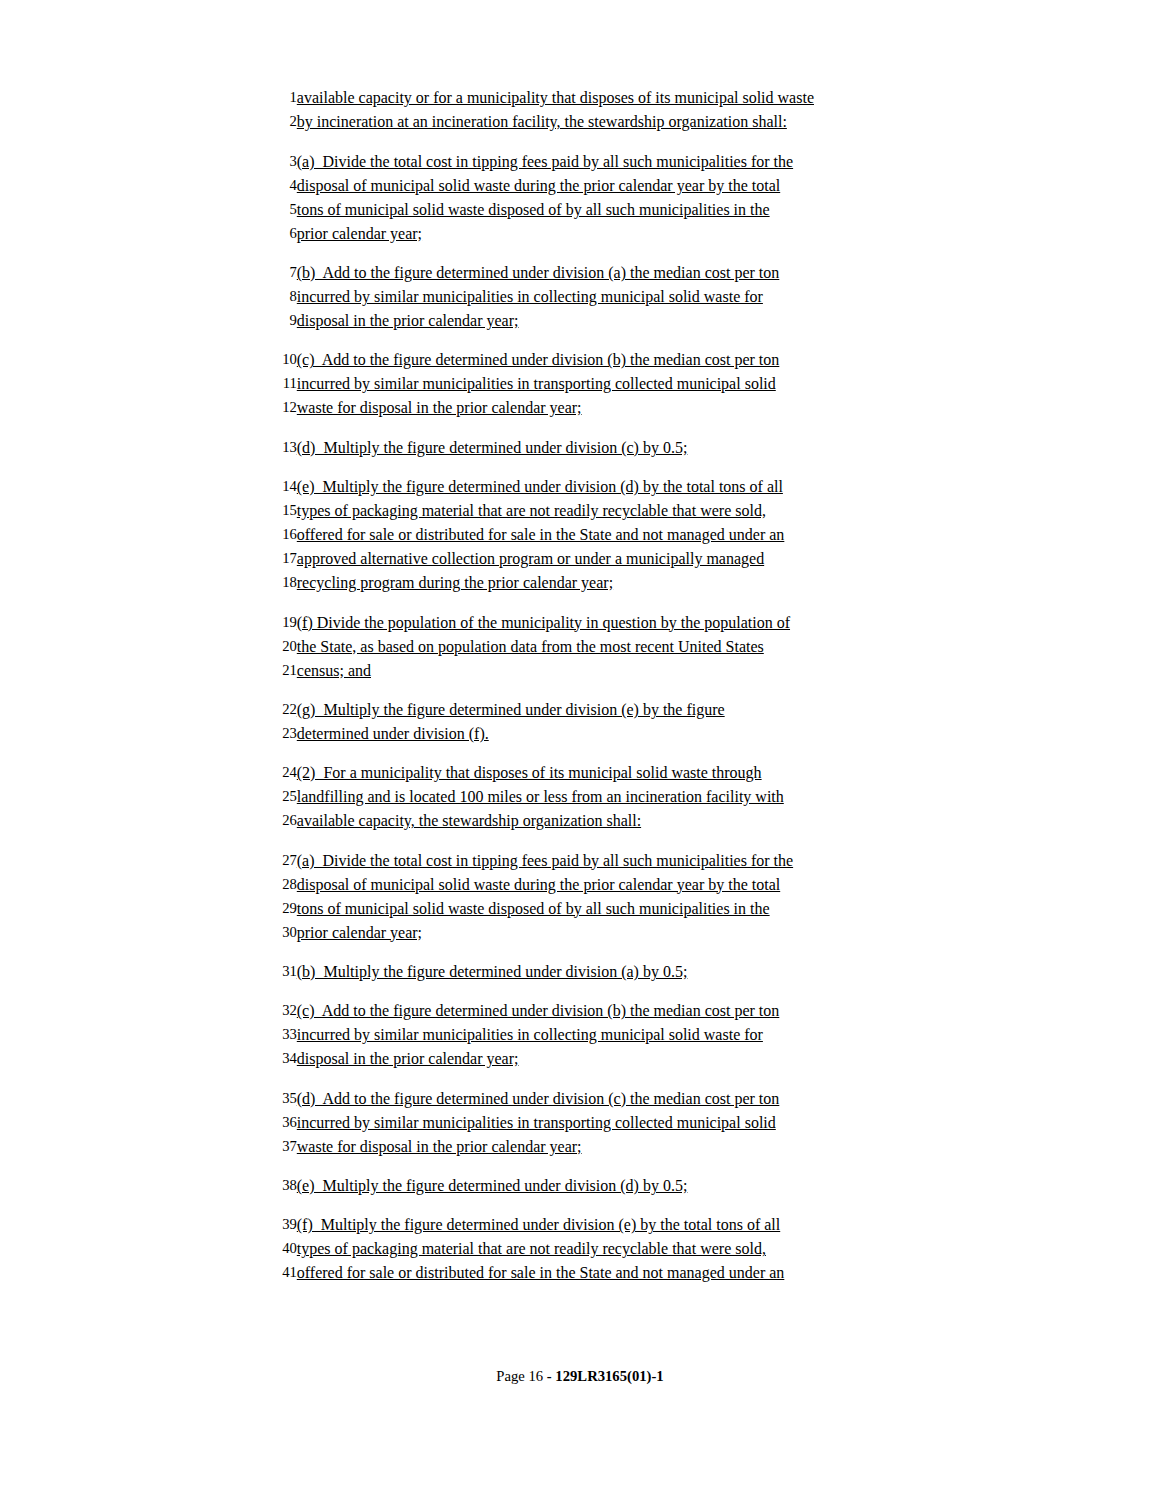| 1 | available capacity or for a municipality that disposes of its municipal solid waste |
| 2 | by incineration at an incineration facility, the stewardship organization shall: |
| 3 | (a) Divide the total cost in tipping fees paid by all such municipalities for the |
| 4 | disposal of municipal solid waste during the prior calendar year by the total |
| 5 | tons of municipal solid waste disposed of by all such municipalities in the |
| 6 | prior calendar year; |
| 7 | (b) Add to the figure determined under division (a) the median cost per ton |
| 8 | incurred by similar municipalities in collecting municipal solid waste for |
| 9 | disposal in the prior calendar year; |
| 10 | (c) Add to the figure determined under division (b) the median cost per ton |
| 11 | incurred by similar municipalities in transporting collected municipal solid |
| 12 | waste for disposal in the prior calendar year; |
| 13 | (d) Multiply the figure determined under division (c) by 0.5; |
| 14 | (e) Multiply the figure determined under division (d) by the total tons of all |
| 15 | types of packaging material that are not readily recyclable that were sold, |
| 16 | offered for sale or distributed for sale in the State and not managed under an |
| 17 | approved alternative collection program or under a municipally managed |
| 18 | recycling program during the prior calendar year; |
| 19 | (f) Divide the population of the municipality in question by the population of |
| 20 | the State, as based on population data from the most recent United States |
| 21 | census; and |
| 22 | (g) Multiply the figure determined under division (e) by the figure |
| 23 | determined under division (f). |
| 24 | (2) For a municipality that disposes of its municipal solid waste through |
| 25 | landfilling and is located 100 miles or less from an incineration facility with |
| 26 | available capacity, the stewardship organization shall: |
| 27 | (a) Divide the total cost in tipping fees paid by all such municipalities for the |
| 28 | disposal of municipal solid waste during the prior calendar year by the total |
| 29 | tons of municipal solid waste disposed of by all such municipalities in the |
| 30 | prior calendar year; |
| 31 | (b) Multiply the figure determined under division (a) by 0.5; |
| 32 | (c) Add to the figure determined under division (b) the median cost per ton |
| 33 | incurred by similar municipalities in collecting municipal solid waste for |
| 34 | disposal in the prior calendar year; |
| 35 | (d) Add to the figure determined under division (c) the median cost per ton |
| 36 | incurred by similar municipalities in transporting collected municipal solid |
| 37 | waste for disposal in the prior calendar year; |
| 38 | (e) Multiply the figure determined under division (d) by 0.5; |
| 39 | (f) Multiply the figure determined under division (e) by the total tons of all |
| 40 | types of packaging material that are not readily recyclable that were sold, |
| 41 | offered for sale or distributed for sale in the State and not managed under an |
Page 16 - 129LR3165(01)-1